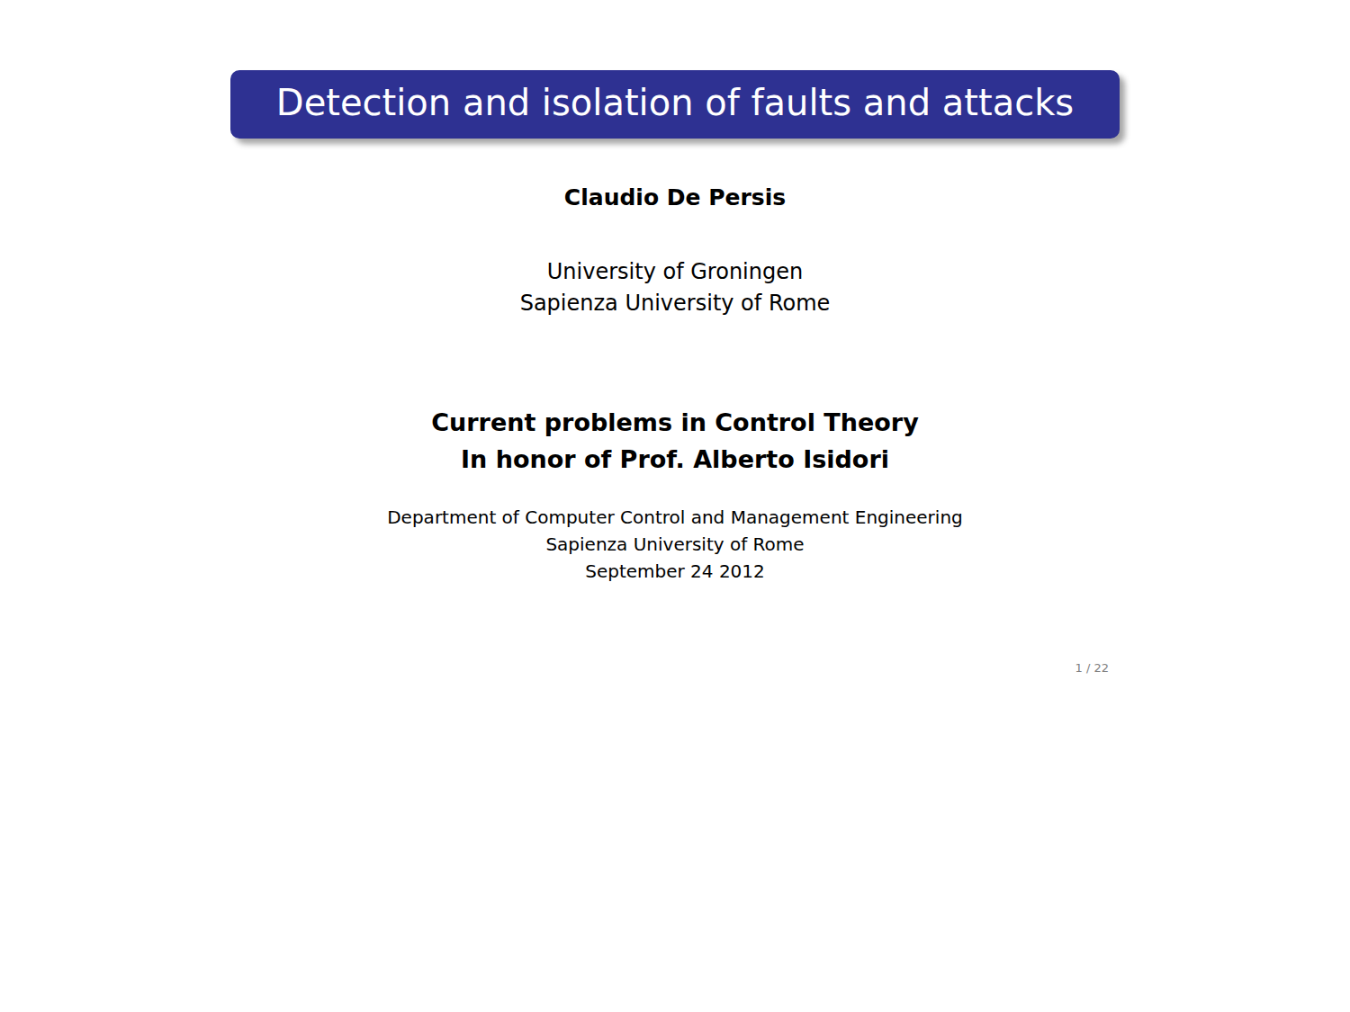Detection and isolation of faults and attacks
Claudio De Persis
University of Groningen
Sapienza University of Rome
Current problems in Control Theory
In honor of Prof. Alberto Isidori
Department of Computer Control and Management Engineering
Sapienza University of Rome
September 24 2012
1 / 22